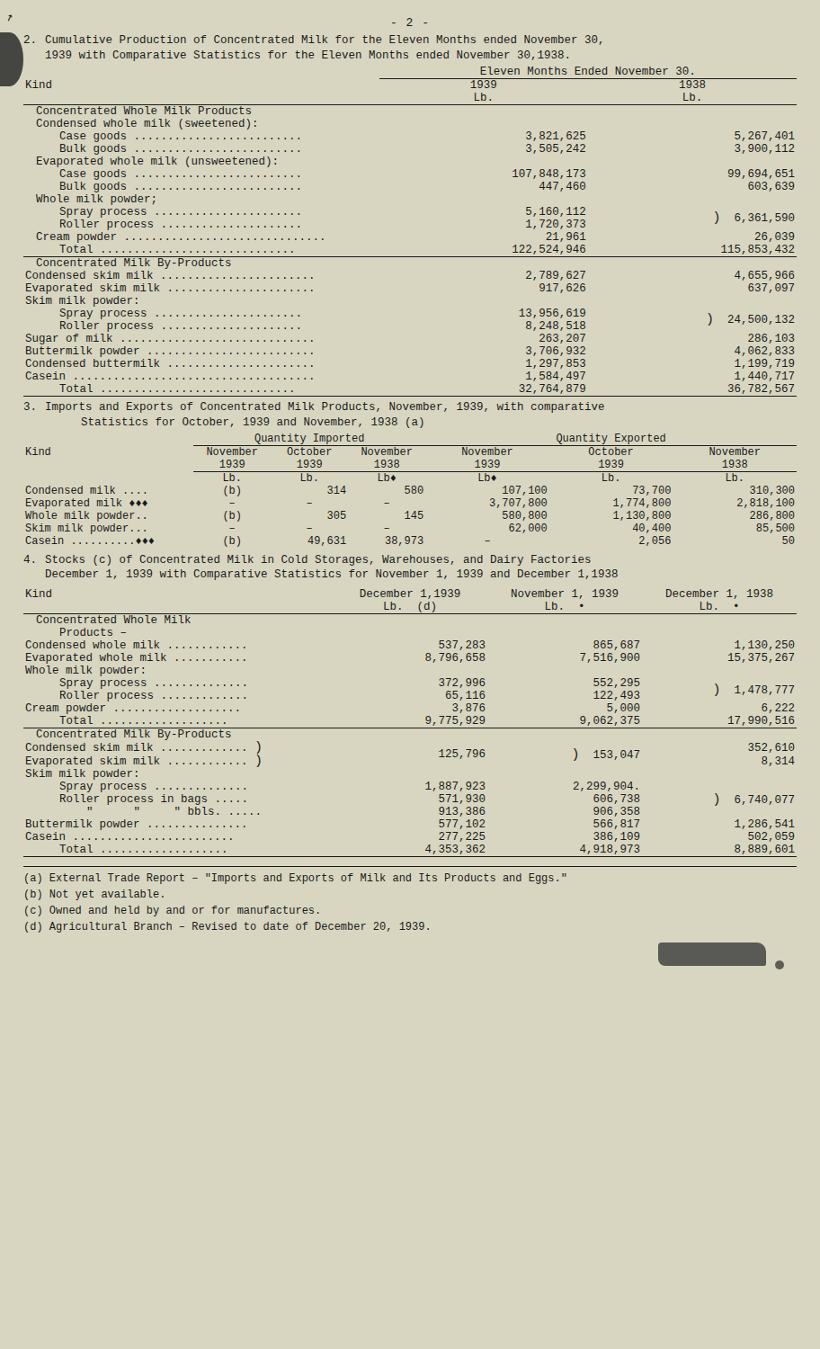↗
- 2 -
2.
Cumulative Production of Concentrated Milk for the Eleven Months ended November 30,
1939 with Comparative Statistics for the Eleven Months ended November 30,1938.
| | Eleven Months Ended November 30. |
| Kind | 1939 | 1938 |
| | Lb. | Lb. |
| Concentrated Whole Milk Products | | |
| Condensed whole milk (sweetened): | | |
| Case goods ......................... | 3,821,625 | 5,267,401 |
| Bulk goods ......................... | 3,505,242 | 3,900,112 |
| Evaporated whole milk (unsweetened): | | |
| Case goods ......................... | 107,848,173 | 99,694,651 |
| Bulk goods ......................... | 447,460 | 603,639 |
| Whole milk powder; | | |
| Spray process ...................... | 5,160,112 | ) 6,361,590 |
| Roller process ..................... | 1,720,373 |
| Cream powder .............................. | 21,961 | 26,039 |
| Total ............................. | 122,524,946 | 115,853,432 |
| Concentrated Milk By-Products | | |
| Condensed skim milk ....................... | 2,789,627 | 4,655,966 |
| Evaporated skim milk ...................... | 917,626 | 637,097 |
| Skim milk powder: | | |
| Spray process ...................... | 13,956,619 | ) 24,500,132 |
| Roller process ..................... | 8,248,518 |
| Sugar of milk ............................. | 263,207 | 286,103 |
| Buttermilk powder ......................... | 3,706,932 | 4,062,833 |
| Condensed buttermilk ...................... | 1,297,853 | 1,199,719 |
| Casein .................................... | 1,584,497 | 1,440,717 |
| Total ............................. | 32,764,879 | 36,782,567 |
3.
Imports and Exports of Concentrated Milk Products, November, 1939, with comparative
Statistics for October, 1939 and November, 1938 (a)
| | Quantity Imported | Quantity Exported |
| Kind | November | October | November | November | October | November |
| | 1939 | 1939 | 1938 | 1939 | 1939 | 1938 |
| | Lb. | Lb. | Lb♦ | Lb♦ | Lb. | Lb. |
| Condensed milk .... | (b) | 314 | 580 | 107,100 | 73,700 | 310,300 |
| Evaporated milk ♦♦♦ | – | – | – | 3,707,800 | 1,774,800 | 2,818,100 |
| Whole milk powder .. | (b) | 305 | 145 | 580,800 | 1,130,800 | 286,800 |
| Skim milk powder ... | – | – | – | 62,000 | 40,400 | 85,500 |
| Casein ..........♦♦♦ | (b) | 49,631 | 38,973 | – | 2,056 | 50 |
4.
Stocks (c) of Concentrated Milk in Cold Storages, Warehouses, and Dairy Factories
December 1, 1939 with Comparative Statistics for November 1, 1939 and December 1,1938
| Kind | December 1,1939 | November 1, 1939 | December 1, 1938 |
| | Lb. (d) | Lb. • | Lb. • |
| Concentrated Whole Milk | | | |
| Products – | | | |
| Condensed whole milk ............ | 537,283 | 865,687 | 1,130,250 |
| Evaporated whole milk ........... | 8,796,658 | 7,516,900 | 15,375,267 |
| Whole milk powder: | | | |
| Spray process .............. | 372,996 | 552,295 | ) 1,478,777 |
| Roller process ............. | 65,116 | 122,493 |
| Cream powder ................... | 3,876 | 5,000 | 6,222 |
| Total ................... | 9,775,929 | 9,062,375 | 17,990,516 |
| Concentrated Milk By-Products | | | |
| Condensed skim milk ............. ) | 125,796 | ) 153,047 | 352,610 |
| Evaporated skim milk ............ ) | 8,314 |
| Skim milk powder: | | | |
| Spray process .............. | 1,887,923 | 2,299,904. | ) 6,740,077 |
| Roller process in bags ..... | 571,930 | 606,738 |
| " " " bbls. ..... | 913,386 | 906,358 |
| Buttermilk powder ............... | 577,102 | 566,817 | 1,286,541 |
| Casein ........................ | 277,225 | 386,109 | 502,059 |
| Total ................... | 4,353,362 | 4,918,973 | 8,889,601 |
(a) External Trade Report – "Imports and Exports of Milk and Its Products and Eggs."
(b) Not yet available.
(c) Owned and held by and or for manufactures.
(d) Agricultural Branch – Revised to date of December 20, 1939.